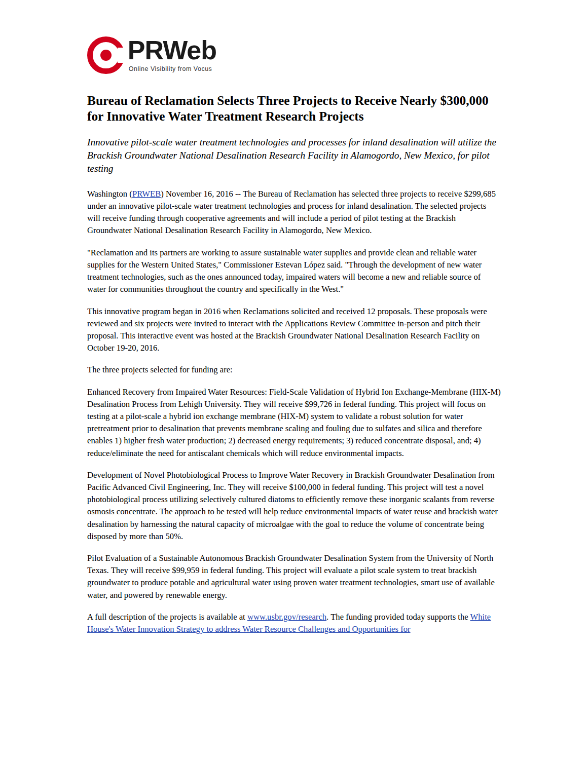PR Web
Online Visibility from Vocus
Bureau of Reclamation Selects Three Projects to Receive Nearly $300,000 for Innovative Water Treatment Research Projects
Innovative pilot-scale water treatment technologies and processes for inland desalination will utilize the Brackish Groundwater National Desalination Research Facility in Alamogordo, New Mexico, for pilot testing
Washington (PRWEB) November 16, 2016 -- The Bureau of Reclamation has selected three projects to receive $299,685 under an innovative pilot-scale water treatment technologies and process for inland desalination. The selected projects will receive funding through cooperative agreements and will include a period of pilot testing at the Brackish Groundwater National Desalination Research Facility in Alamogordo, New Mexico.
"Reclamation and its partners are working to assure sustainable water supplies and provide clean and reliable water supplies for the Western United States," Commissioner Estevan López said. "Through the development of new water treatment technologies, such as the ones announced today, impaired waters will become a new and reliable source of water for communities throughout the country and specifically in the West."
This innovative program began in 2016 when Reclamations solicited and received 12 proposals. These proposals were reviewed and six projects were invited to interact with the Applications Review Committee in-person and pitch their proposal. This interactive event was hosted at the Brackish Groundwater National Desalination Research Facility on October 19-20, 2016.
The three projects selected for funding are:
Enhanced Recovery from Impaired Water Resources: Field-Scale Validation of Hybrid Ion Exchange-Membrane (HIX-M) Desalination Process from Lehigh University. They will receive $99,726 in federal funding. This project will focus on testing at a pilot-scale a hybrid ion exchange membrane (HIX-M) system to validate a robust solution for water pretreatment prior to desalination that prevents membrane scaling and fouling due to sulfates and silica and therefore enables 1) higher fresh water production; 2) decreased energy requirements; 3) reduced concentrate disposal, and; 4) reduce/eliminate the need for antiscalant chemicals which will reduce environmental impacts.
Development of Novel Photobiological Process to Improve Water Recovery in Brackish Groundwater Desalination from Pacific Advanced Civil Engineering, Inc. They will receive $100,000 in federal funding. This project will test a novel photobiological process utilizing selectively cultured diatoms to efficiently remove these inorganic scalants from reverse osmosis concentrate. The approach to be tested will help reduce environmental impacts of water reuse and brackish water desalination by harnessing the natural capacity of microalgae with the goal to reduce the volume of concentrate being disposed by more than 50%.
Pilot Evaluation of a Sustainable Autonomous Brackish Groundwater Desalination System from the University of North Texas. They will receive $99,959 in federal funding. This project will evaluate a pilot scale system to treat brackish groundwater to produce potable and agricultural water using proven water treatment technologies, smart use of available water, and powered by renewable energy.
A full description of the projects is available at www.usbr.gov/research. The funding provided today supports the White House's Water Innovation Strategy to address Water Resource Challenges and Opportunities for